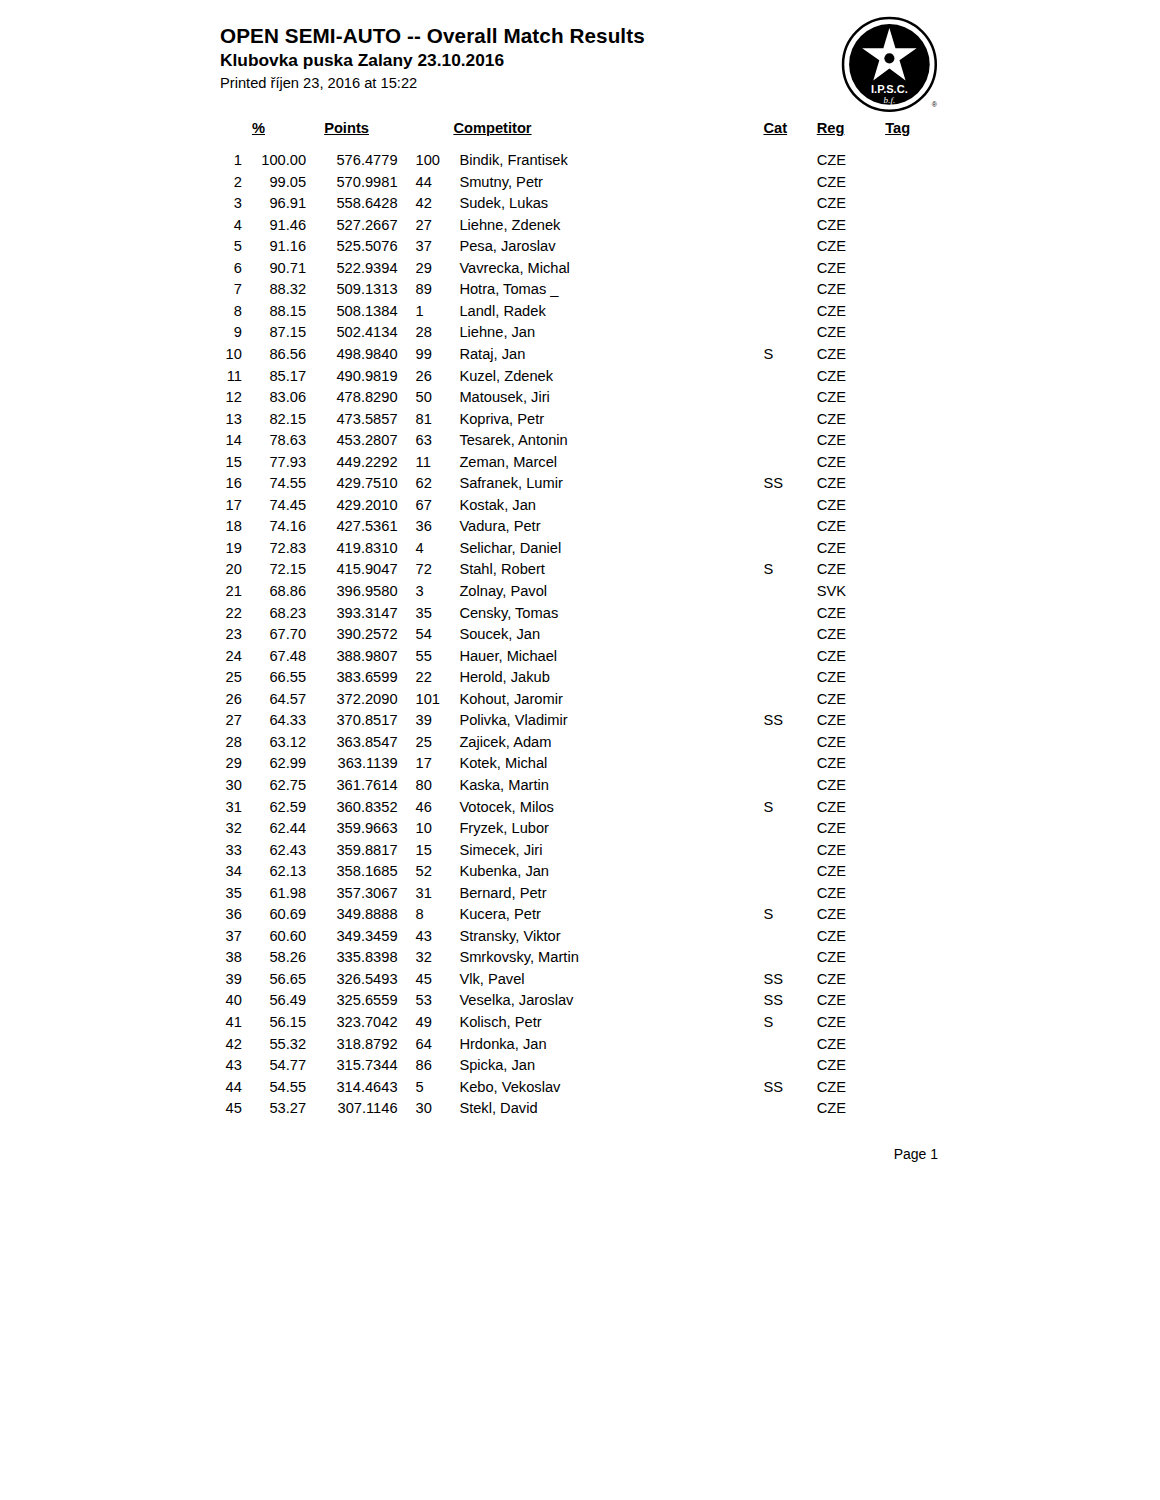I.P.S.C. b.f. ®
OPEN SEMI-AUTO -- Overall Match Results
Klubovka puska Zalany 23.10.2016
Printed říjen 23, 2016 at 15:22
| | % | Points | | Competitor | Cat | Reg | Tag |
| --- | --- | --- | --- | --- | --- | --- | --- |
| 1 | 100.00 | 576.4779 | 100 | Bindik, Frantisek | | CZE | |
| 2 | 99.05 | 570.9981 | 44 | Smutny, Petr | | CZE | |
| 3 | 96.91 | 558.6428 | 42 | Sudek, Lukas | | CZE | |
| 4 | 91.46 | 527.2667 | 27 | Liehne, Zdenek | | CZE | |
| 5 | 91.16 | 525.5076 | 37 | Pesa, Jaroslav | | CZE | |
| 6 | 90.71 | 522.9394 | 29 | Vavrecka, Michal | | CZE | |
| 7 | 88.32 | 509.1313 | 89 | Hotra, Tomas _ | | CZE | |
| 8 | 88.15 | 508.1384 | 1 | Landl, Radek | | CZE | |
| 9 | 87.15 | 502.4134 | 28 | Liehne, Jan | | CZE | |
| 10 | 86.56 | 498.9840 | 99 | Rataj, Jan | S | CZE | |
| 11 | 85.17 | 490.9819 | 26 | Kuzel, Zdenek | | CZE | |
| 12 | 83.06 | 478.8290 | 50 | Matousek, Jiri | | CZE | |
| 13 | 82.15 | 473.5857 | 81 | Kopriva, Petr | | CZE | |
| 14 | 78.63 | 453.2807 | 63 | Tesarek, Antonin | | CZE | |
| 15 | 77.93 | 449.2292 | 11 | Zeman, Marcel | | CZE | |
| 16 | 74.55 | 429.7510 | 62 | Safranek, Lumir | SS | CZE | |
| 17 | 74.45 | 429.2010 | 67 | Kostak, Jan | | CZE | |
| 18 | 74.16 | 427.5361 | 36 | Vadura, Petr | | CZE | |
| 19 | 72.83 | 419.8310 | 4 | Selichar, Daniel | | CZE | |
| 20 | 72.15 | 415.9047 | 72 | Stahl, Robert | S | CZE | |
| 21 | 68.86 | 396.9580 | 3 | Zolnay, Pavol | | SVK | |
| 22 | 68.23 | 393.3147 | 35 | Censky, Tomas | | CZE | |
| 23 | 67.70 | 390.2572 | 54 | Soucek, Jan | | CZE | |
| 24 | 67.48 | 388.9807 | 55 | Hauer, Michael | | CZE | |
| 25 | 66.55 | 383.6599 | 22 | Herold, Jakub | | CZE | |
| 26 | 64.57 | 372.2090 | 101 | Kohout, Jaromir | | CZE | |
| 27 | 64.33 | 370.8517 | 39 | Polivka, Vladimir | SS | CZE | |
| 28 | 63.12 | 363.8547 | 25 | Zajicek, Adam | | CZE | |
| 29 | 62.99 | 363.1139 | 17 | Kotek, Michal | | CZE | |
| 30 | 62.75 | 361.7614 | 80 | Kaska, Martin | | CZE | |
| 31 | 62.59 | 360.8352 | 46 | Votocek, Milos | S | CZE | |
| 32 | 62.44 | 359.9663 | 10 | Fryzek, Lubor | | CZE | |
| 33 | 62.43 | 359.8817 | 15 | Simecek, Jiri | | CZE | |
| 34 | 62.13 | 358.1685 | 52 | Kubenka, Jan | | CZE | |
| 35 | 61.98 | 357.3067 | 31 | Bernard, Petr | | CZE | |
| 36 | 60.69 | 349.8888 | 8 | Kucera, Petr | S | CZE | |
| 37 | 60.60 | 349.3459 | 43 | Stransky, Viktor | | CZE | |
| 38 | 58.26 | 335.8398 | 32 | Smrkovsky, Martin | | CZE | |
| 39 | 56.65 | 326.5493 | 45 | Vlk, Pavel | SS | CZE | |
| 40 | 56.49 | 325.6559 | 53 | Veselka, Jaroslav | SS | CZE | |
| 41 | 56.15 | 323.7042 | 49 | Kolisch, Petr | S | CZE | |
| 42 | 55.32 | 318.8792 | 64 | Hrdonka, Jan | | CZE | |
| 43 | 54.77 | 315.7344 | 86 | Spicka, Jan | | CZE | |
| 44 | 54.55 | 314.4643 | 5 | Kebo, Vekoslav | SS | CZE | |
| 45 | 53.27 | 307.1146 | 30 | Stekl, David | | CZE | |
Page 1